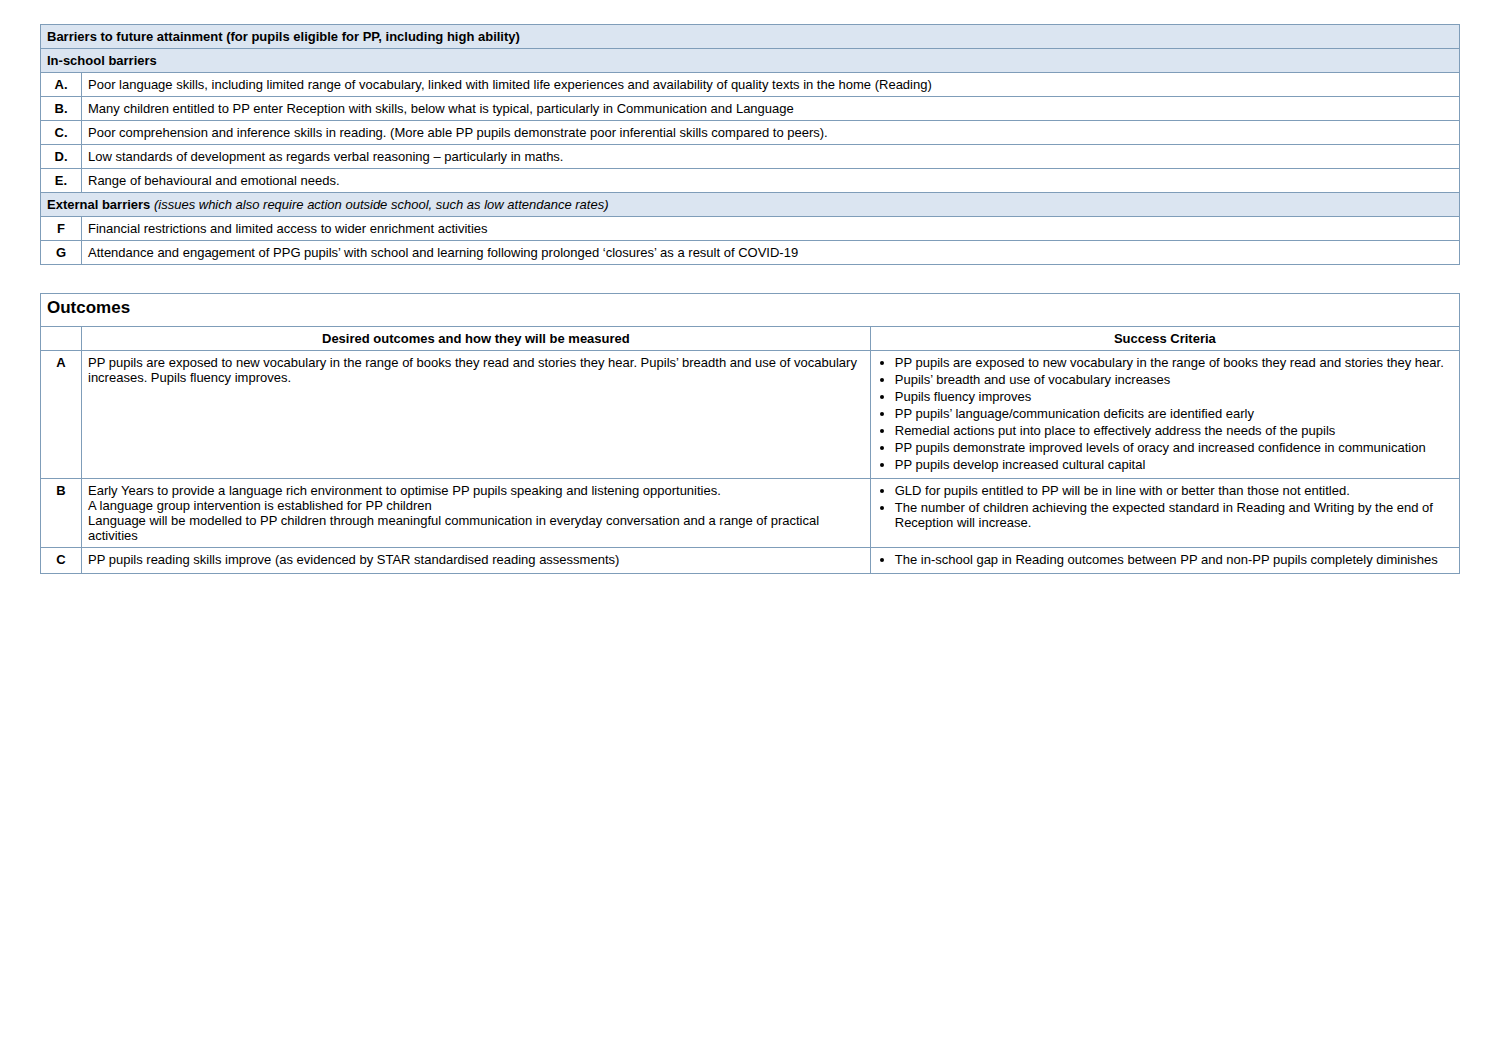| Barriers to future attainment (for pupils eligible for PP, including high ability) |
| In-school barriers |
| A. | Poor language skills, including limited range of vocabulary, linked with limited life experiences and availability of quality texts in the home (Reading) |
| B. | Many children entitled to PP enter Reception with skills, below what is typical, particularly in Communication and Language |
| C. | Poor comprehension and inference skills in reading. (More able PP pupils demonstrate poor inferential skills compared to peers). |
| D. | Low standards of development as regards verbal reasoning – particularly in maths. |
| E. | Range of behavioural and emotional needs. |
| External barriers (issues which also require action outside school, such as low attendance rates) |
| F | Financial restrictions and limited access to wider enrichment activities |
| G | Attendance and engagement of PPG pupils’ with school and learning following prolonged ‘closures’ as a result of COVID-19 |
| Outcomes |
| | Desired outcomes and how they will be measured | Success Criteria |
| A | PP pupils are exposed to new vocabulary in the range of books they read and stories they hear. Pupils’ breadth and use of vocabulary increases. Pupils fluency improves. | PP pupils are exposed to new vocabulary in the range of books they read and stories they hear. Pupils’ breadth and use of vocabulary increases Pupils fluency improves PP pupils’ language/communication deficits are identified early Remedial actions put into place to effectively address the needs of the pupils PP pupils demonstrate improved levels of oracy and increased confidence in communication PP pupils develop increased cultural capital |
| B | Early Years to provide a language rich environment to optimise PP pupils speaking and listening opportunities. A language group intervention is established for PP children Language will be modelled to PP children through meaningful communication in everyday conversation and a range of practical activities | GLD for pupils entitled to PP will be in line with or better than those not entitled. The number of children achieving the expected standard in Reading and Writing by the end of Reception will increase. |
| C | PP pupils reading skills improve (as evidenced by STAR standardised reading assessments) | The in-school gap in Reading outcomes between PP and non-PP pupils completely diminishes |